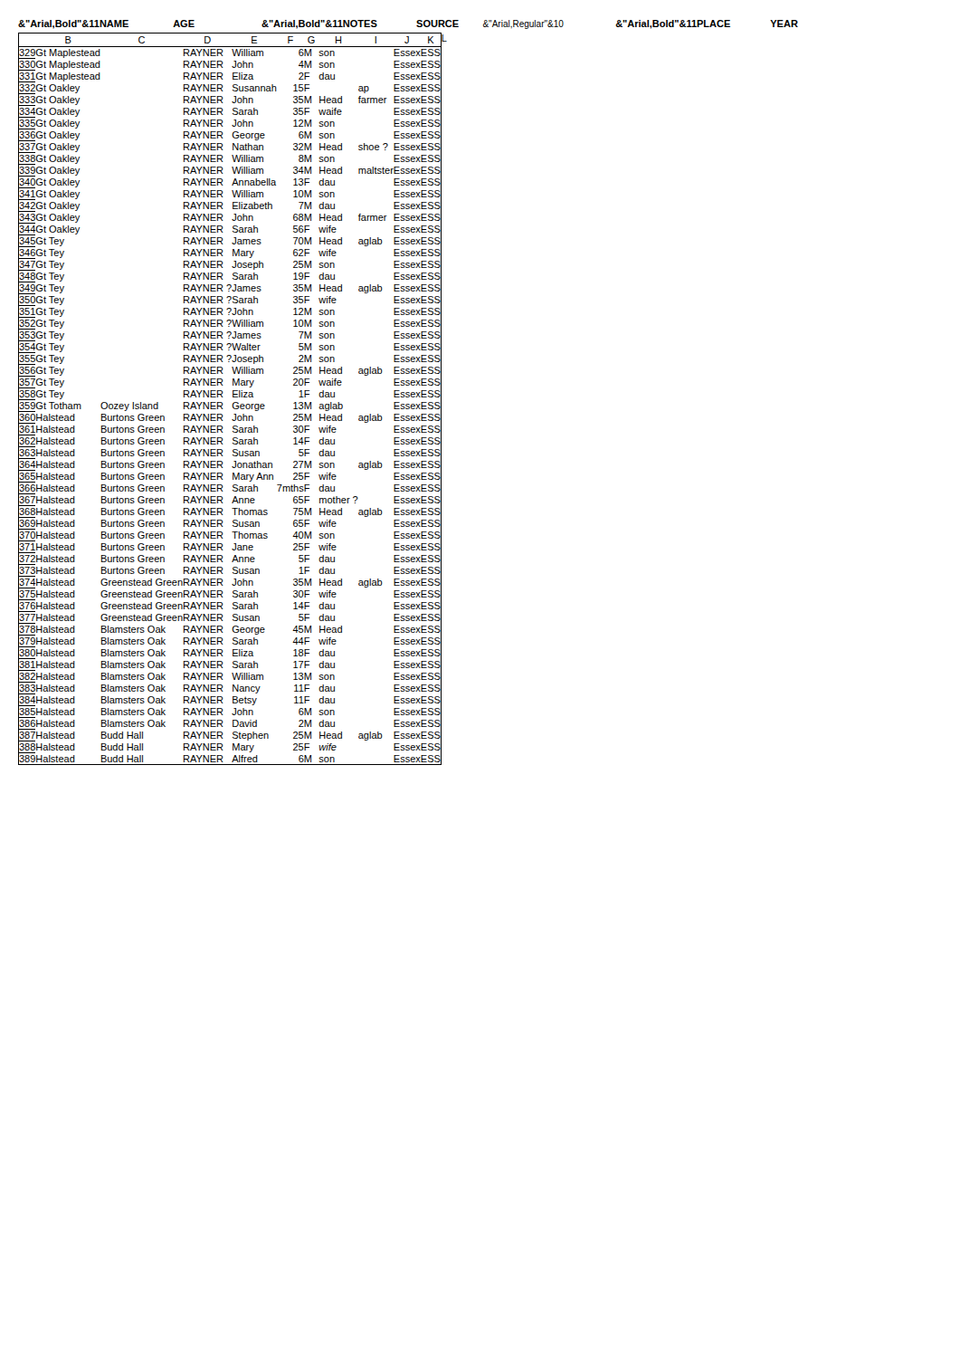&"Arial,Bold"&11NAME AGE &"Arial,Bold"&11NOTES SOURCE &"Arial,Regular"&10 &"Arial,Bold"&11PLACE YEAR
| / / B / C / D / E / F / G / H / I / J / K / / --- / --- / --- / --- / --- / --- / --- / --- / --- / --- / --- / / 329 / Gt Maplestead / / RAYNER / William / 6 / M / son / / Essex / ESS / / 330 / Gt Maplestead / / RAYNER / John / 4 / M / son / / Essex / ESS / / 331 / Gt Maplestead / / RAYNER / Eliza / 2 / F / dau / / Essex / ESS / / 332 / Gt Oakley / / RAYNER / Susannah / 15 / F / / ap / Essex / ESS / / 333 / Gt Oakley / / RAYNER / John / 35 / M / Head / farmer / Essex / ESS / / 334 / Gt Oakley / / RAYNER / Sarah / 35 / F / waife / / Essex / ESS / / 335 / Gt Oakley / / RAYNER / John / 12 / M / son / / Essex / ESS / / 336 / Gt Oakley / / RAYNER / George / 6 / M / son / / Essex / ESS / / 337 / Gt Oakley / / RAYNER / Nathan / 32 / M / Head / shoe ? / Essex / ESS / / 338 / Gt Oakley / / RAYNER / William / 8 / M / son / / Essex / ESS / / 339 / Gt Oakley / / RAYNER / William / 34 / M / Head / maltster / Essex / ESS / / 340 / Gt Oakley / / RAYNER / Annabella / 13 / F / dau / / Essex / ESS / / 341 / Gt Oakley / / RAYNER / William / 10 / M / son / / Essex / ESS / / 342 / Gt Oakley / / RAYNER / Elizabeth / 7 / M / dau / / Essex / ESS / / 343 / Gt Oakley / / RAYNER / John / 68 / M / Head / farmer / Essex / ESS / / 344 / Gt Oakley / / RAYNER / Sarah / 56 / F / wife / / Essex / ESS / / 345 / Gt Tey / / RAYNER / James / 70 / M / Head / aglab / Essex / ESS / / 346 / Gt Tey / / RAYNER / Mary / 62 / F / wife / / Essex / ESS / / 347 / Gt Tey / / RAYNER / Joseph / 25 / M / son / / Essex / ESS / / 348 / Gt Tey / / RAYNER / Sarah / 19 / F / dau / / Essex / ESS / / 349 / Gt Tey / / RAYNER ? / James / 35 / M / Head / aglab / Essex / ESS / / 350 / Gt Tey / / RAYNER ? / Sarah / 35 / F / wife / / Essex / ESS / / 351 / Gt Tey / / RAYNER ? / John / 12 / M / son / / Essex / ESS / / 352 / Gt Tey / / RAYNER ? / William / 10 / M / son / / Essex / ESS / / 353 / Gt Tey / / RAYNER ? / James / 7 / M / son / / Essex / ESS / / 354 / Gt Tey / / RAYNER ? / Walter / 5 / M / son / / Essex / ESS / / 355 / Gt Tey / / RAYNER ? / Joseph / 2 / M / son / / Essex / ESS / / 356 / Gt Tey / / RAYNER / William / 25 / M / Head / aglab / Essex / ESS / / 357 / Gt Tey / / RAYNER / Mary / 20 / F / waife / / Essex / ESS / / 358 / Gt Tey / / RAYNER / Eliza / 1 / F / dau / / Essex / ESS / / 359 / Gt Totham / Oozey Island / RAYNER / George / 13 / M / aglab / / Essex / ESS / / 360 / Halstead / Burtons Green / RAYNER / John / 25 / M / Head / aglab / Essex / ESS / / 361 / Halstead / Burtons Green / RAYNER / Sarah / 30 / F / wife / / Essex / ESS / / 362 / Halstead / Burtons Green / RAYNER / Sarah / 14 / F / dau / / Essex / ESS / / 363 / Halstead / Burtons Green / RAYNER / Susan / 5 / F / dau / / Essex / ESS / / 364 / Halstead / Burtons Green / RAYNER / Jonathan / 27 / M / son / aglab / Essex / ESS / / 365 / Halstead / Burtons Green / RAYNER / Mary Ann / 25 / F / wife / / Essex / ESS / / 366 / Halstead / Burtons Green / RAYNER / Sarah / 7mths / F / dau / / Essex / ESS / / 367 / Halstead / Burtons Green / RAYNER / Anne / 65 / F / mother ? / / Essex / ESS / / 368 / Halstead / Burtons Green / RAYNER / Thomas / 75 / M / Head / aglab / Essex / ESS / / 369 / Halstead / Burtons Green / RAYNER / Susan / 65 / F / wife / / Essex / ESS / / 370 / Halstead / Burtons Green / RAYNER / Thomas / 40 / M / son / / Essex / ESS / / 371 / Halstead / Burtons Green / RAYNER / Jane / 25 / F / wife / / Essex / ESS / / 372 / Halstead / Burtons Green / RAYNER / Anne / 5 / F / dau / / Essex / ESS / / 373 / Halstead / Burtons Green / RAYNER / Susan / 1 / F / dau / / Essex / ESS / / 374 / Halstead / Greenstead Green / RAYNER / John / 35 / M / Head / aglab / Essex / ESS / / 375 / Halstead / Greenstead Green / RAYNER / Sarah / 30 / F / wife / / Essex / ESS / / 376 / Halstead / Greenstead Green / RAYNER / Sarah / 14 / F / dau / / Essex / ESS / / 377 / Halstead / Greenstead Green / RAYNER / Susan / 5 / F / dau / / Essex / ESS / / 378 / Halstead / Blamsters Oak / RAYNER / George / 45 / M / Head / / Essex / ESS / / 379 / Halstead / Blamsters Oak / RAYNER / Sarah / 44 / F / wife / / Essex / ESS / / 380 / Halstead / Blamsters Oak / RAYNER / Eliza / 18 / F / dau / / Essex / ESS / / 381 / Halstead / Blamsters Oak / RAYNER / Sarah / 17 / F / dau / / Essex / ESS / / 382 / Halstead / Blamsters Oak / RAYNER / William / 13 / M / son / / Essex / ESS / / 383 / Halstead / Blamsters Oak / RAYNER / Nancy / 11 / F / dau / / Essex / ESS / / 384 / Halstead / Blamsters Oak / RAYNER / Betsy / 11 / F / dau / / Essex / ESS / / 385 / Halstead / Blamsters Oak / RAYNER / John / 6 / M / son / / Essex / ESS / / 386 / Halstead / Blamsters Oak / RAYNER / David / 2 / M / dau / / Essex / ESS / / 387 / Halstead / Budd Hall / RAYNER / Stephen / 25 / M / Head / aglab / Essex / ESS / / 388 / Halstead / Budd Hall / RAYNER / Mary / 25 / F / wife / / Essex / ESS / / 389 / Halstead / Budd Hall / RAYNER / Alfred / 6 / M / son / / Essex / ESS / | L |